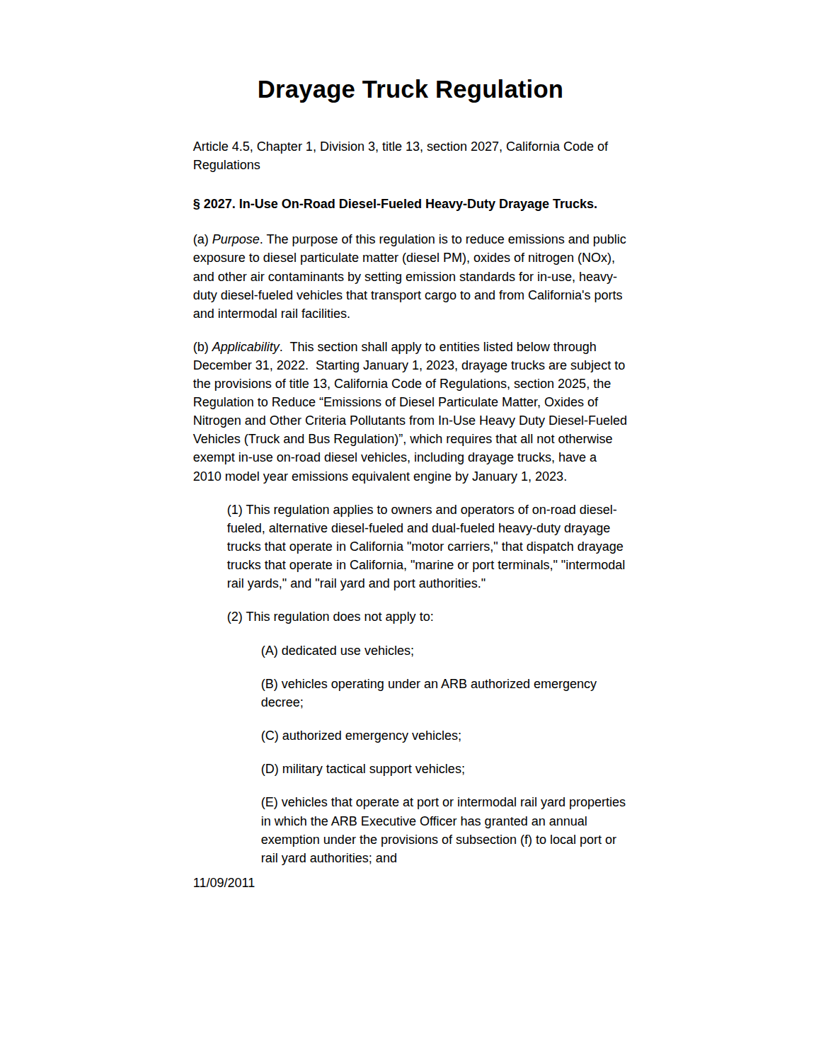Drayage Truck Regulation
Article 4.5, Chapter 1, Division 3, title 13, section 2027, California Code of Regulations
§ 2027. In-Use On-Road Diesel-Fueled Heavy-Duty Drayage Trucks.
(a) Purpose. The purpose of this regulation is to reduce emissions and public exposure to diesel particulate matter (diesel PM), oxides of nitrogen (NOx), and other air contaminants by setting emission standards for in-use, heavy-duty diesel-fueled vehicles that transport cargo to and from California's ports and intermodal rail facilities.
(b) Applicability. This section shall apply to entities listed below through December 31, 2022. Starting January 1, 2023, drayage trucks are subject to the provisions of title 13, California Code of Regulations, section 2025, the Regulation to Reduce “Emissions of Diesel Particulate Matter, Oxides of Nitrogen and Other Criteria Pollutants from In-Use Heavy Duty Diesel-Fueled Vehicles (Truck and Bus Regulation)”, which requires that all not otherwise exempt in-use on-road diesel vehicles, including drayage trucks, have a 2010 model year emissions equivalent engine by January 1, 2023.
(1) This regulation applies to owners and operators of on-road diesel-fueled, alternative diesel-fueled and dual-fueled heavy-duty drayage trucks that operate in California "motor carriers," that dispatch drayage trucks that operate in California, "marine or port terminals," "intermodal rail yards," and "rail yard and port authorities."
(2) This regulation does not apply to:
(A) dedicated use vehicles;
(B) vehicles operating under an ARB authorized emergency decree;
(C) authorized emergency vehicles;
(D) military tactical support vehicles;
(E) vehicles that operate at port or intermodal rail yard properties in which the ARB Executive Officer has granted an annual exemption under the provisions of subsection (f) to local port or rail yard authorities; and
11/09/2011